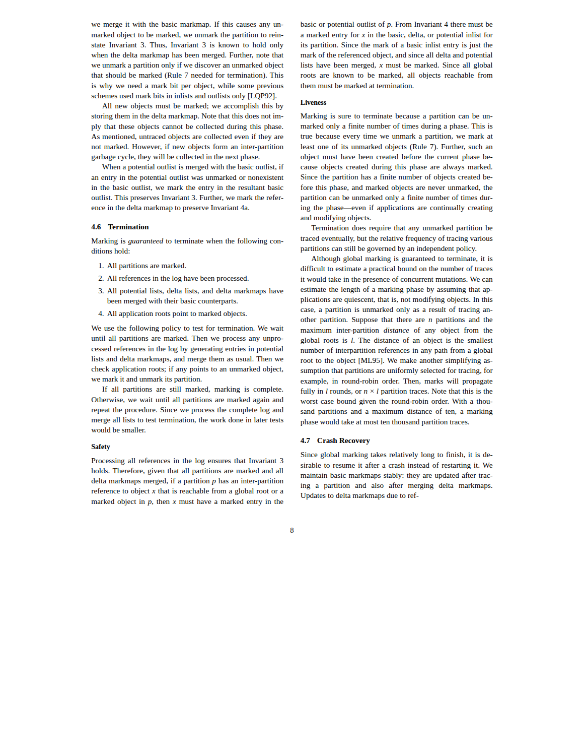we merge it with the basic markmap. If this causes any unmarked object to be marked, we unmark the partition to reinstate Invariant 3. Thus, Invariant 3 is known to hold only when the delta markmap has been merged. Further, note that we unmark a partition only if we discover an unmarked object that should be marked (Rule 7 needed for termination). This is why we need a mark bit per object, while some previous schemes used mark bits in inlists and outlists only [LQP92].
All new objects must be marked; we accomplish this by storing them in the delta markmap. Note that this does not imply that these objects cannot be collected during this phase. As mentioned, untraced objects are collected even if they are not marked. However, if new objects form an inter-partition garbage cycle, they will be collected in the next phase.
When a potential outlist is merged with the basic outlist, if an entry in the potential outlist was unmarked or nonexistent in the basic outlist, we mark the entry in the resultant basic outlist. This preserves Invariant 3. Further, we mark the reference in the delta markmap to preserve Invariant 4a.
4.6 Termination
Marking is guaranteed to terminate when the following conditions hold:
All partitions are marked.
All references in the log have been processed.
All potential lists, delta lists, and delta markmaps have been merged with their basic counterparts.
All application roots point to marked objects.
We use the following policy to test for termination. We wait until all partitions are marked. Then we process any unprocessed references in the log by generating entries in potential lists and delta markmaps, and merge them as usual. Then we check application roots; if any points to an unmarked object, we mark it and unmark its partition.
If all partitions are still marked, marking is complete. Otherwise, we wait until all partitions are marked again and repeat the procedure. Since we process the complete log and merge all lists to test termination, the work done in later tests would be smaller.
Safety
Processing all references in the log ensures that Invariant 3 holds. Therefore, given that all partitions are marked and all delta markmaps merged, if a partition p has an inter-partition reference to object x that is reachable from a global root or a marked object in p, then x must have a marked entry in the basic or potential outlist of p. From Invariant 4 there must be a marked entry for x in the basic, delta, or potential inlist for its partition. Since the mark of a basic inlist entry is just the mark of the referenced object, and since all delta and potential lists have been merged, x must be marked. Since all global roots are known to be marked, all objects reachable from them must be marked at termination.
Liveness
Marking is sure to terminate because a partition can be unmarked only a finite number of times during a phase. This is true because every time we unmark a partition, we mark at least one of its unmarked objects (Rule 7). Further, such an object must have been created before the current phase because objects created during this phase are always marked. Since the partition has a finite number of objects created before this phase, and marked objects are never unmarked, the partition can be unmarked only a finite number of times during the phase—even if applications are continually creating and modifying objects.
Termination does require that any unmarked partition be traced eventually, but the relative frequency of tracing various partitions can still be governed by an independent policy.
Although global marking is guaranteed to terminate, it is difficult to estimate a practical bound on the number of traces it would take in the presence of concurrent mutations. We can estimate the length of a marking phase by assuming that applications are quiescent, that is, not modifying objects. In this case, a partition is unmarked only as a result of tracing another partition. Suppose that there are n partitions and the maximum inter-partition distance of any object from the global roots is l. The distance of an object is the smallest number of interpartition references in any path from a global root to the object [ML95]. We make another simplifying assumption that partitions are uniformly selected for tracing, for example, in round-robin order. Then, marks will propagate fully in l rounds, or n × l partition traces. Note that this is the worst case bound given the round-robin order. With a thousand partitions and a maximum distance of ten, a marking phase would take at most ten thousand partition traces.
4.7 Crash Recovery
Since global marking takes relatively long to finish, it is desirable to resume it after a crash instead of restarting it. We maintain basic markmaps stably: they are updated after tracing a partition and also after merging delta markmaps. Updates to delta markmaps due to ref-
8